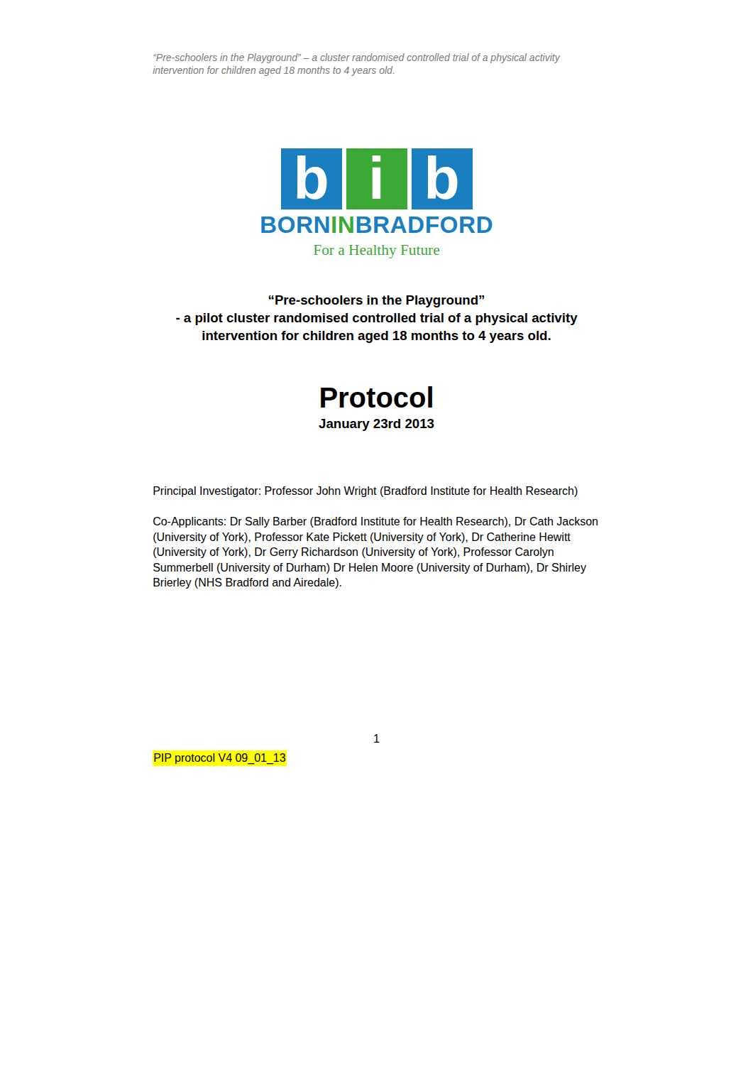“Pre-schoolers in the Playground” – a cluster randomised controlled trial of a physical activity intervention for children aged 18 months to 4 years old.
b
i
b
BORN IN BRADFORD
For a Healthy Future
“Pre-schoolers in the Playground” - a pilot cluster randomised controlled trial of a physical activity intervention for children aged 18 months to 4 years old.
Protocol
January 23rd 2013
Principal Investigator: Professor John Wright (Bradford Institute for Health Research)
Co-Applicants: Dr Sally Barber (Bradford Institute for Health Research), Dr Cath Jackson (University of York), Professor Kate Pickett (University of York), Dr Catherine Hewitt (University of York), Dr Gerry Richardson (University of York), Professor Carolyn Summerbell (University of Durham) Dr Helen Moore (University of Durham), Dr Shirley Brierley (NHS Bradford and Airedale).
1
PIP protocol V4 09_01_13